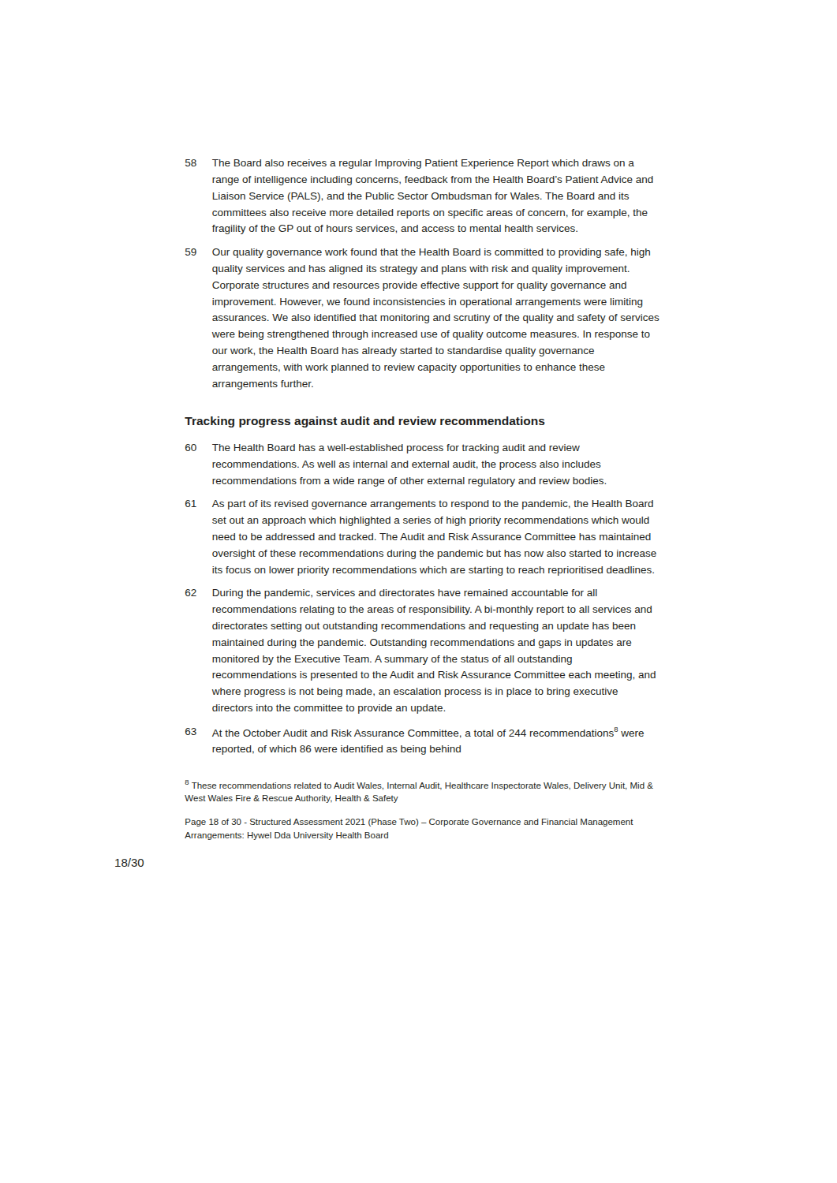58
The Board also receives a regular Improving Patient Experience Report which draws on a range of intelligence including concerns, feedback from the Health Board’s Patient Advice and Liaison Service (PALS), and the Public Sector Ombudsman for Wales. The Board and its committees also receive more detailed reports on specific areas of concern, for example, the fragility of the GP out of hours services, and access to mental health services.
59
Our quality governance work found that the Health Board is committed to providing safe, high quality services and has aligned its strategy and plans with risk and quality improvement. Corporate structures and resources provide effective support for quality governance and improvement. However, we found inconsistencies in operational arrangements were limiting assurances. We also identified that monitoring and scrutiny of the quality and safety of services were being strengthened through increased use of quality outcome measures. In response to our work, the Health Board has already started to standardise quality governance arrangements, with work planned to review capacity opportunities to enhance these arrangements further.
Tracking progress against audit and review recommendations
60
The Health Board has a well-established process for tracking audit and review recommendations. As well as internal and external audit, the process also includes recommendations from a wide range of other external regulatory and review bodies.
61
As part of its revised governance arrangements to respond to the pandemic, the Health Board set out an approach which highlighted a series of high priority recommendations which would need to be addressed and tracked. The Audit and Risk Assurance Committee has maintained oversight of these recommendations during the pandemic but has now also started to increase its focus on lower priority recommendations which are starting to reach reprioritised deadlines.
62
During the pandemic, services and directorates have remained accountable for all recommendations relating to the areas of responsibility. A bi-monthly report to all services and directorates setting out outstanding recommendations and requesting an update has been maintained during the pandemic. Outstanding recommendations and gaps in updates are monitored by the Executive Team. A summary of the status of all outstanding recommendations is presented to the Audit and Risk Assurance Committee each meeting, and where progress is not being made, an escalation process is in place to bring executive directors into the committee to provide an update.
63
At the October Audit and Risk Assurance Committee, a total of 244 recommendations8 were reported, of which 86 were identified as being behind
8 These recommendations related to Audit Wales, Internal Audit, Healthcare Inspectorate Wales, Delivery Unit, Mid & West Wales Fire & Rescue Authority, Health & Safety
Page 18 of 30 - Structured Assessment 2021 (Phase Two) – Corporate Governance and Financial Management Arrangements: Hywel Dda University Health Board
18/30